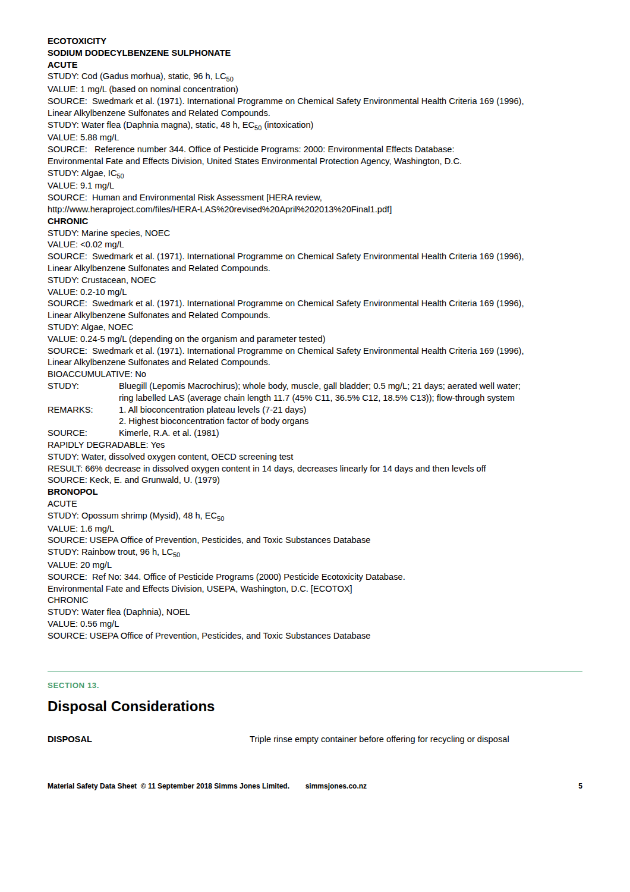ECOTOXICITY
SODIUM DODECYLBENZENE SULPHONATE
ACUTE
STUDY: Cod (Gadus morhua), static, 96 h, LC50
VALUE: 1 mg/L (based on nominal concentration)
SOURCE: Swedmark et al. (1971). International Programme on Chemical Safety Environmental Health Criteria 169 (1996),
Linear Alkylbenzene Sulfonates and Related Compounds.
STUDY: Water flea (Daphnia magna), static, 48 h, EC50 (intoxication)
VALUE: 5.88 mg/L
SOURCE: Reference number 344. Office of Pesticide Programs: 2000: Environmental Effects Database:
Environmental Fate and Effects Division, United States Environmental Protection Agency, Washington, D.C.
STUDY: Algae, IC50
VALUE: 9.1 mg/L
SOURCE: Human and Environmental Risk Assessment [HERA review,
http://www.heraproject.com/files/HERA-LAS%20revised%20April%202013%20Final1.pdf]
CHRONIC
STUDY: Marine species, NOEC
VALUE: <0.02 mg/L
SOURCE: Swedmark et al. (1971). International Programme on Chemical Safety Environmental Health Criteria 169 (1996),
Linear Alkylbenzene Sulfonates and Related Compounds.
STUDY: Crustacean, NOEC
VALUE: 0.2-10 mg/L
SOURCE: Swedmark et al. (1971). International Programme on Chemical Safety Environmental Health Criteria 169 (1996),
Linear Alkylbenzene Sulfonates and Related Compounds.
STUDY: Algae, NOEC
VALUE: 0.24-5 mg/L (depending on the organism and parameter tested)
SOURCE: Swedmark et al. (1971). International Programme on Chemical Safety Environmental Health Criteria 169 (1996),
Linear Alkylbenzene Sulfonates and Related Compounds.
BIOACCUMULATIVE: No
STUDY:
Bluegill (Lepomis Macrochirus); whole body, muscle, gall bladder; 0.5 mg/L; 21 days; aerated well water;
ring labelled LAS (average chain length 11.7 (45% C11, 36.5% C12, 18.5% C13)); flow-through system
REMARKS:
1. All bioconcentration plateau levels (7-21 days)
2. Highest bioconcentration factor of body organs
SOURCE:
Kimerle, R.A. et al. (1981)
RAPIDLY DEGRADABLE: Yes
STUDY: Water, dissolved oxygen content, OECD screening test
RESULT: 66% decrease in dissolved oxygen content in 14 days, decreases linearly for 14 days and then levels off
SOURCE: Keck, E. and Grunwald, U. (1979)
BRONOPOL
ACUTE
STUDY: Opossum shrimp (Mysid), 48 h, EC50
VALUE: 1.6 mg/L
SOURCE: USEPA Office of Prevention, Pesticides, and Toxic Substances Database
STUDY: Rainbow trout, 96 h, LC50
VALUE: 20 mg/L
SOURCE: Ref No: 344. Office of Pesticide Programs (2000) Pesticide Ecotoxicity Database.
Environmental Fate and Effects Division, USEPA, Washington, D.C. [ECOTOX]
CHRONIC
STUDY: Water flea (Daphnia), NOEL
VALUE: 0.56 mg/L
SOURCE: USEPA Office of Prevention, Pesticides, and Toxic Substances Database
SECTION 13.
Disposal Considerations
DISPOSAL
Triple rinse empty container before offering for recycling or disposal
Material Safety Data Sheet © 11 September 2018 Simms Jones Limited. simmsjones.co.nz
5